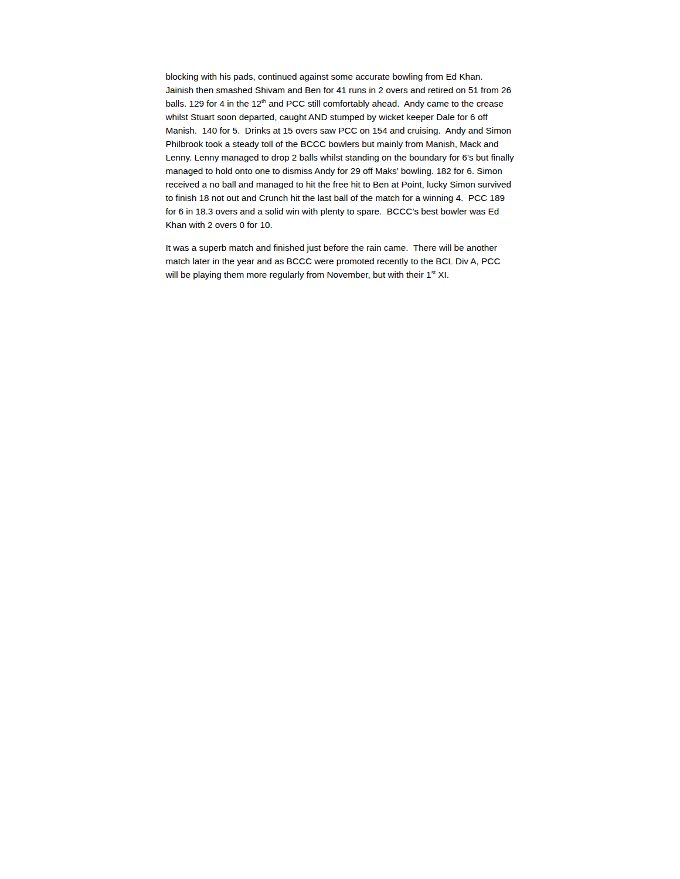blocking with his pads, continued against some accurate bowling from Ed Khan. Jainish then smashed Shivam and Ben for 41 runs in 2 overs and retired on 51 from 26 balls. 129 for 4 in the 12th and PCC still comfortably ahead. Andy came to the crease whilst Stuart soon departed, caught AND stumped by wicket keeper Dale for 6 off Manish. 140 for 5. Drinks at 15 overs saw PCC on 154 and cruising. Andy and Simon Philbrook took a steady toll of the BCCC bowlers but mainly from Manish, Mack and Lenny. Lenny managed to drop 2 balls whilst standing on the boundary for 6’s but finally managed to hold onto one to dismiss Andy for 29 off Maks’ bowling. 182 for 6. Simon received a no ball and managed to hit the free hit to Ben at Point, lucky Simon survived to finish 18 not out and Crunch hit the last ball of the match for a winning 4. PCC 189 for 6 in 18.3 overs and a solid win with plenty to spare. BCCC’s best bowler was Ed Khan with 2 overs 0 for 10.
It was a superb match and finished just before the rain came. There will be another match later in the year and as BCCC were promoted recently to the BCL Div A, PCC will be playing them more regularly from November, but with their 1st XI.